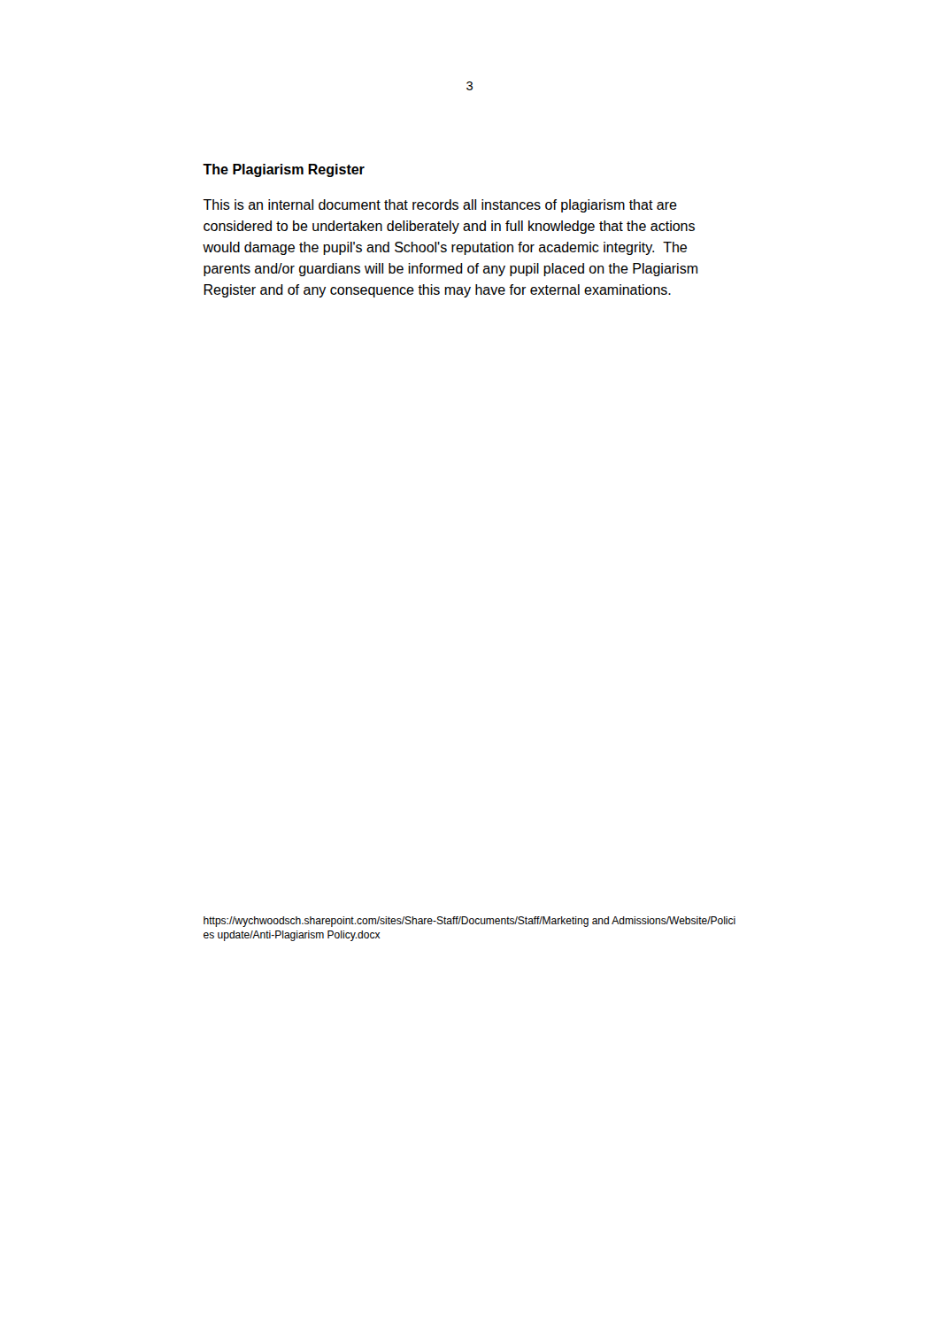3
The Plagiarism Register
This is an internal document that records all instances of plagiarism that are considered to be undertaken deliberately and in full knowledge that the actions would damage the pupil's and School's reputation for academic integrity. The parents and/or guardians will be informed of any pupil placed on the Plagiarism Register and of any consequence this may have for external examinations.
https://wychwoodsch.sharepoint.com/sites/Share-Staff/Documents/Staff/Marketing and Admissions/Website/Policies update/Anti-Plagiarism Policy.docx